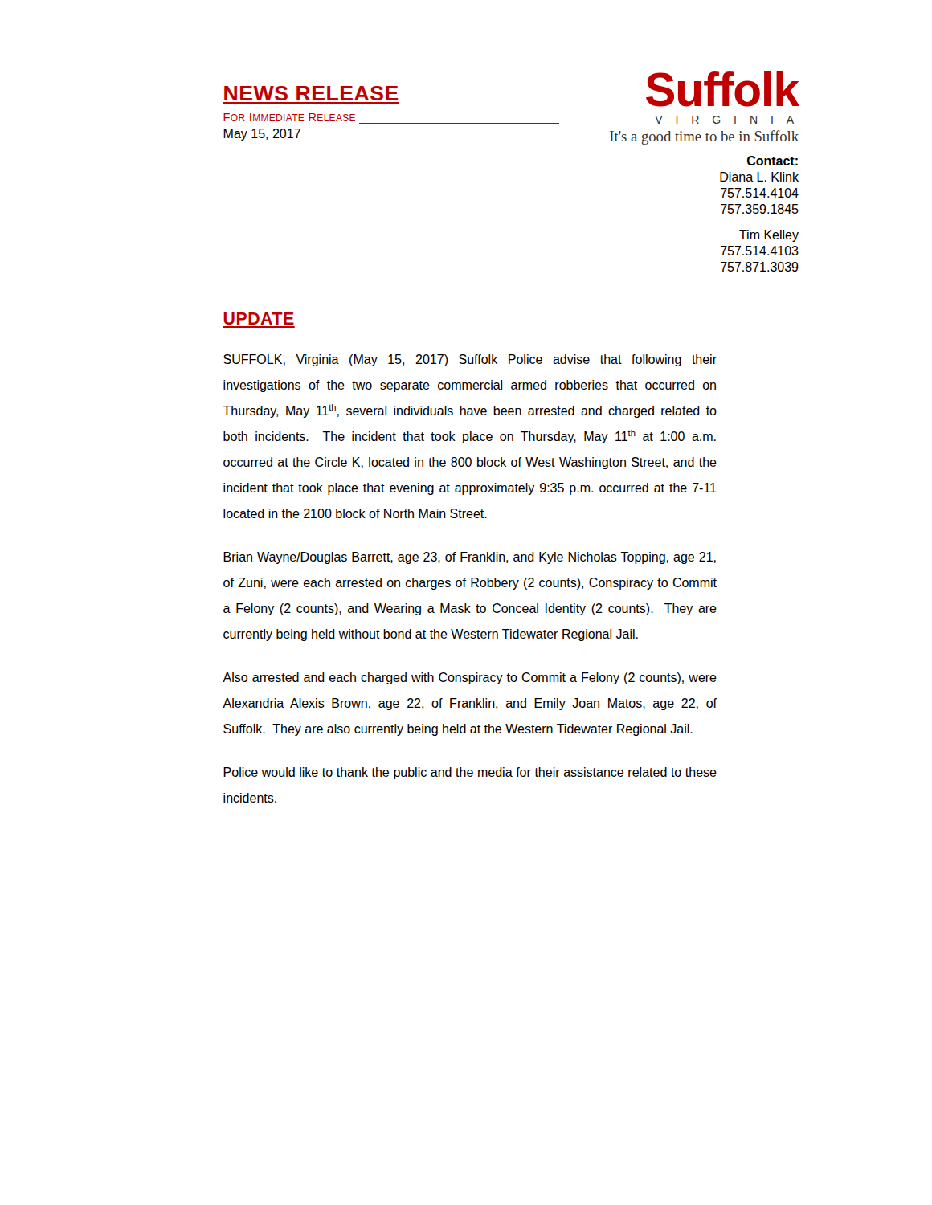NEWS RELEASE
FOR IMMEDIATE RELEASE
May 15, 2017
Suffolk
V I R G I N I A
It's a good time to be in Suffolk
Contact:
Diana L. Klink
757.514.4104
757.359.1845
Tim Kelley
757.514.4103
757.871.3039
UPDATE
SUFFOLK, Virginia (May 15, 2017) Suffolk Police advise that following their investigations of the two separate commercial armed robberies that occurred on Thursday, May 11th, several individuals have been arrested and charged related to both incidents. The incident that took place on Thursday, May 11th at 1:00 a.m. occurred at the Circle K, located in the 800 block of West Washington Street, and the incident that took place that evening at approximately 9:35 p.m. occurred at the 7-11 located in the 2100 block of North Main Street.
Brian Wayne/Douglas Barrett, age 23, of Franklin, and Kyle Nicholas Topping, age 21, of Zuni, were each arrested on charges of Robbery (2 counts), Conspiracy to Commit a Felony (2 counts), and Wearing a Mask to Conceal Identity (2 counts). They are currently being held without bond at the Western Tidewater Regional Jail.
Also arrested and each charged with Conspiracy to Commit a Felony (2 counts), were Alexandria Alexis Brown, age 22, of Franklin, and Emily Joan Matos, age 22, of Suffolk. They are also currently being held at the Western Tidewater Regional Jail.
Police would like to thank the public and the media for their assistance related to these incidents.